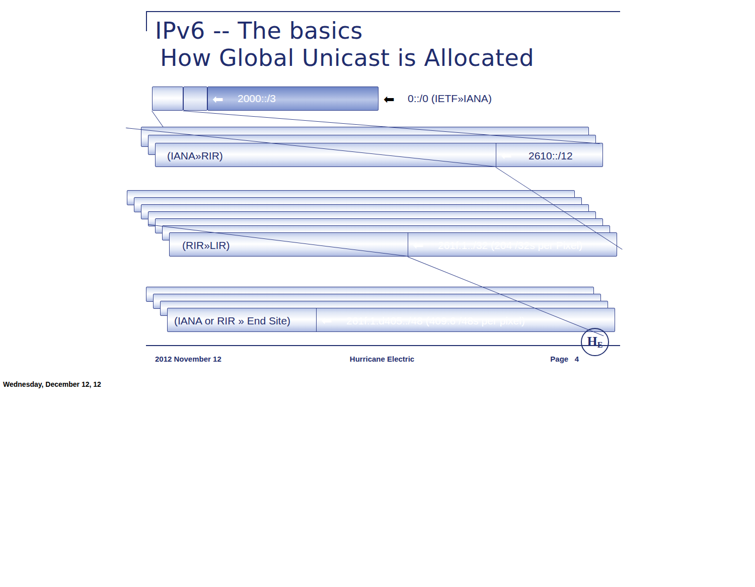IPv6 -- The basics How Global Unicast is Allocated
⬅ 2000::/3 ⬅ 0::/0 (IETF»IANA)
(IANA»RIR)
⬅ 2610::/12
(RIR»LIR)
⬅ 261f:1::/32 (204 /32s per Pixel)
(IANA or RIR » End Site)
⬅ 261f:1:d405::/48 (409.6 /48s per pixel)
2012 November 12 Hurricane Electric Page 4
HE
Wednesday, December 12, 12